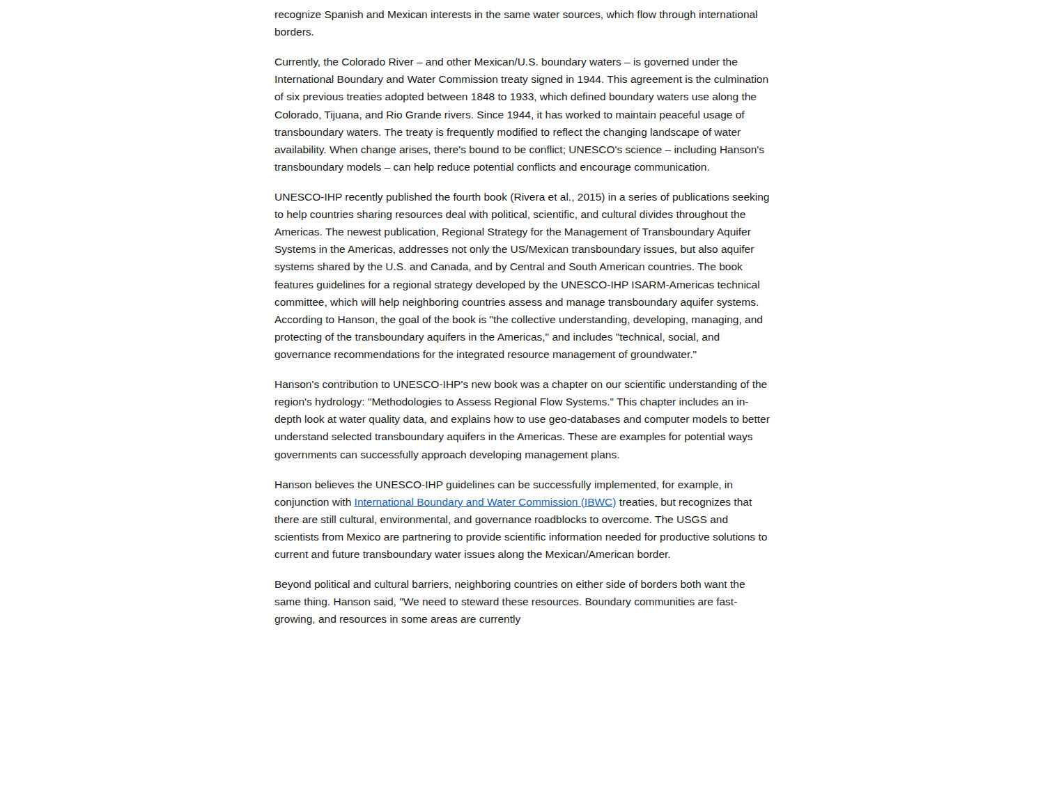recognize Spanish and Mexican interests in the same water sources, which flow through international borders.
Currently, the Colorado River – and other Mexican/U.S. boundary waters – is governed under the International Boundary and Water Commission treaty signed in 1944. This agreement is the culmination of six previous treaties adopted between 1848 to 1933, which defined boundary waters use along the Colorado, Tijuana, and Rio Grande rivers. Since 1944, it has worked to maintain peaceful usage of transboundary waters. The treaty is frequently modified to reflect the changing landscape of water availability. When change arises, there's bound to be conflict; UNESCO's science – including Hanson's transboundary models – can help reduce potential conflicts and encourage communication.
UNESCO-IHP recently published the fourth book (Rivera et al., 2015) in a series of publications seeking to help countries sharing resources deal with political, scientific, and cultural divides throughout the Americas. The newest publication, Regional Strategy for the Management of Transboundary Aquifer Systems in the Americas, addresses not only the US/Mexican transboundary issues, but also aquifer systems shared by the U.S. and Canada, and by Central and South American countries. The book features guidelines for a regional strategy developed by the UNESCO-IHP ISARM-Americas technical committee, which will help neighboring countries assess and manage transboundary aquifer systems. According to Hanson, the goal of the book is "the collective understanding, developing, managing, and protecting of the transboundary aquifers in the Americas," and includes "technical, social, and governance recommendations for the integrated resource management of groundwater."
Hanson's contribution to UNESCO-IHP's new book was a chapter on our scientific understanding of the region's hydrology: "Methodologies to Assess Regional Flow Systems." This chapter includes an in-depth look at water quality data, and explains how to use geo-databases and computer models to better understand selected transboundary aquifers in the Americas. These are examples for potential ways governments can successfully approach developing management plans.
Hanson believes the UNESCO-IHP guidelines can be successfully implemented, for example, in conjunction with International Boundary and Water Commission (IBWC) treaties, but recognizes that there are still cultural, environmental, and governance roadblocks to overcome. The USGS and scientists from Mexico are partnering to provide scientific information needed for productive solutions to current and future transboundary water issues along the Mexican/American border.
Beyond political and cultural barriers, neighboring countries on either side of borders both want the same thing. Hanson said, "We need to steward these resources. Boundary communities are fast-growing, and resources in some areas are currently